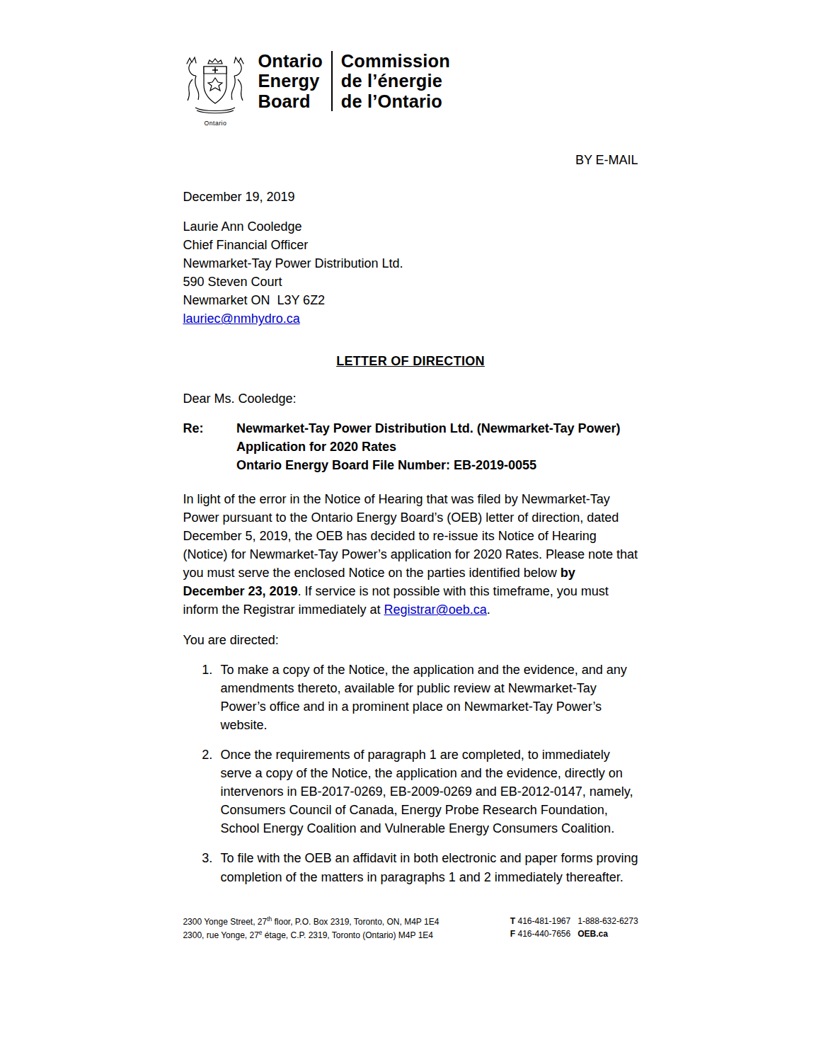Ontario
Ontario
Energy
Board
Commission
de l’énergie
de l’Ontario
BY E-MAIL
December 19, 2019
Laurie Ann Cooledge
Chief Financial Officer
Newmarket-Tay Power Distribution Ltd.
590 Steven Court
Newmarket ON L3Y 6Z2
lauriec@nmhydro.ca
LETTER OF DIRECTION
Dear Ms. Cooledge:
Re:
Newmarket-Tay Power Distribution Ltd. (Newmarket-Tay Power)
Application for 2020 Rates
Ontario Energy Board File Number: EB-2019-0055
In light of the error in the Notice of Hearing that was filed by Newmarket-Tay Power pursuant to the Ontario Energy Board’s (OEB) letter of direction, dated December 5, 2019, the OEB has decided to re-issue its Notice of Hearing (Notice) for Newmarket-Tay Power’s application for 2020 Rates. Please note that you must serve the enclosed Notice on the parties identified below by December 23, 2019. If service is not possible with this timeframe, you must inform the Registrar immediately at Registrar@oeb.ca.
You are directed:
To make a copy of the Notice, the application and the evidence, and any amendments thereto, available for public review at Newmarket-Tay Power’s office and in a prominent place on Newmarket-Tay Power’s website.
Once the requirements of paragraph 1 are completed, to immediately serve a copy of the Notice, the application and the evidence, directly on intervenors in EB-2017-0269, EB-2009-0269 and EB-2012-0147, namely, Consumers Council of Canada, Energy Probe Research Foundation, School Energy Coalition and Vulnerable Energy Consumers Coalition.
To file with the OEB an affidavit in both electronic and paper forms proving completion of the matters in paragraphs 1 and 2 immediately thereafter.
2300 Yonge Street, 27th floor, P.O. Box 2319, Toronto, ON, M4P 1E4
2300, rue Yonge, 27e étage, C.P. 2319, Toronto (Ontario) M4P 1E4
T 416-481-1967 1-888-632-6273
F 416-440-7656 OEB.ca